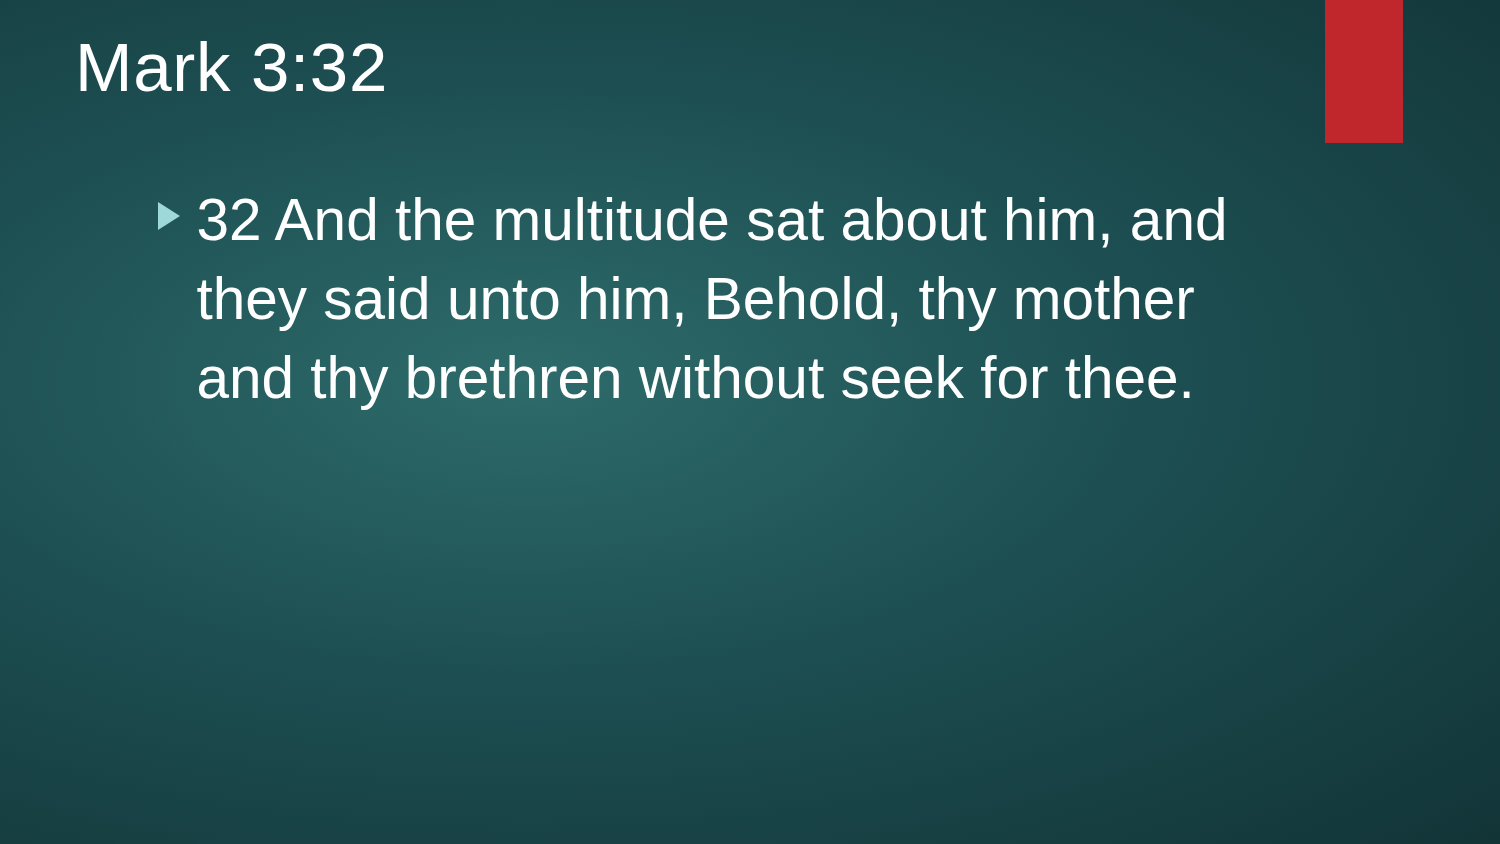Mark 3:32
32 And the multitude sat about him, and they said unto him, Behold, thy mother and thy brethren without seek for thee.